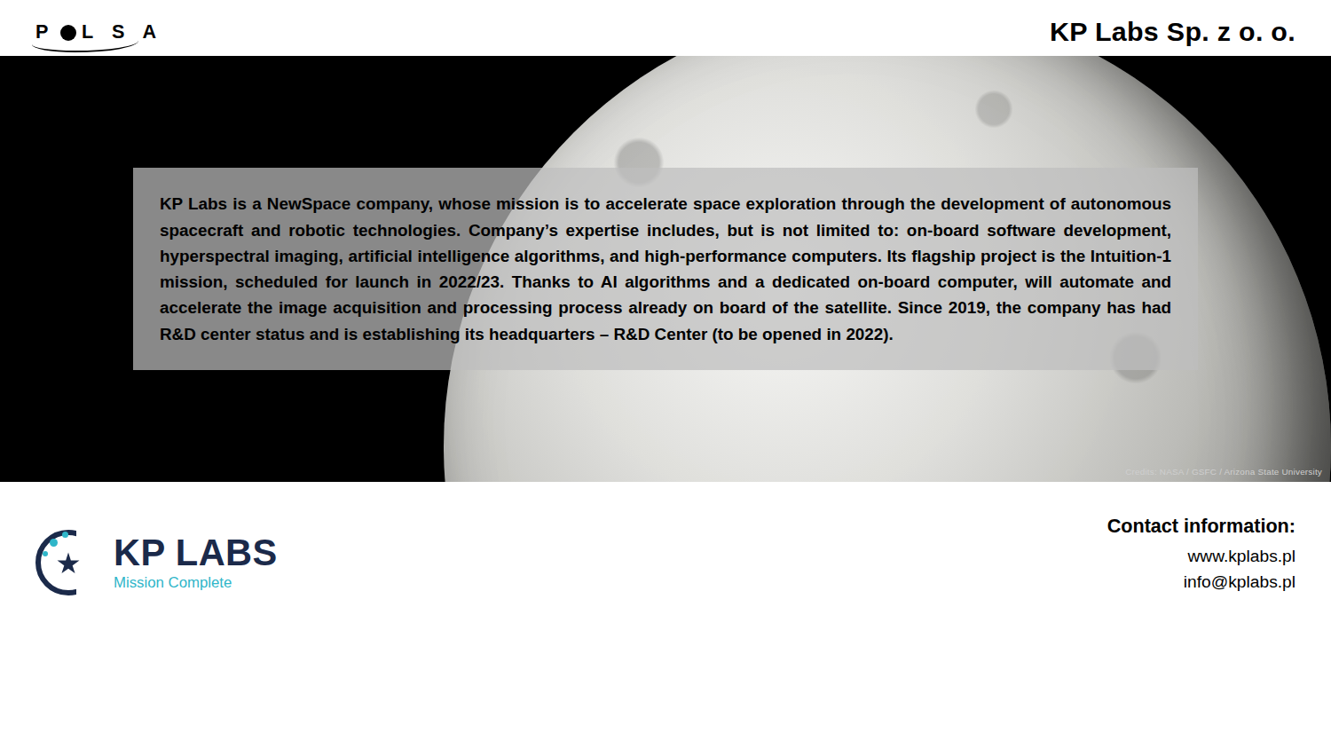P L S A
KP Labs Sp. z o. o.
KP Labs is a NewSpace company, whose mission is to accelerate space exploration through the development of autonomous spacecraft and robotic technologies. Company’s expertise includes, but is not limited to: on-board software development, hyperspectral imaging, artificial intelligence algorithms, and high-performance computers. Its flagship project is the Intuition-1 mission, scheduled for launch in 2022/23. Thanks to AI algorithms and a dedicated on-board computer, will automate and accelerate the image acquisition and processing process already on board of the satellite. Since 2019, the company has had R&D center status and is establishing its headquarters – R&D Center (to be opened in 2022).
Credits: NASA / GSFC / Arizona State University
KP LABS
Mission Complete
Contact information:
www.kplabs.pl info@kplabs.pl